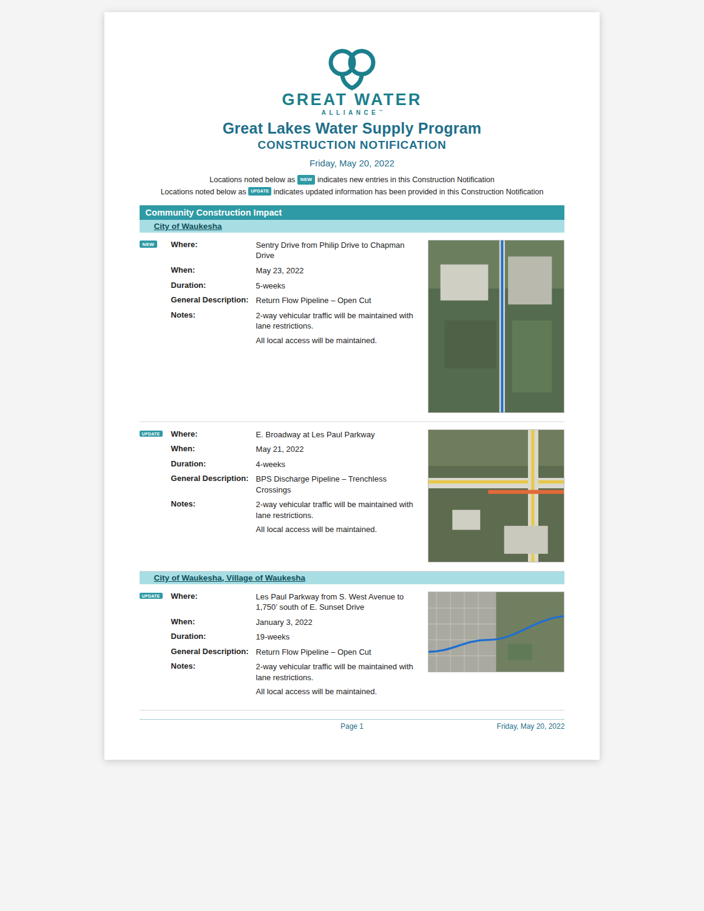GREAT WATER
ALLIANCE™
Great Lakes Water Supply Program
CONSTRUCTION NOTIFICATION
Friday, May 20, 2022
Locations noted below as NEW indicates new entries in this Construction Notification
Locations noted below as UPDATE indicates updated information has been provided in this Construction Notification
Community Construction Impact
City of Waukesha
| NEW | Where: | Sentry Drive from Philip Drive to Chapman Drive |
| | When: | May 23, 2022 |
| | Duration: | 5-weeks |
| | General Description: | Return Flow Pipeline – Open Cut |
| | Notes: | 2-way vehicular traffic will be maintained with lane restrictions. All local access will be maintained. |
| UPDATE | Where: | E. Broadway at Les Paul Parkway |
| | When: | May 21, 2022 |
| | Duration: | 4-weeks |
| | General Description: | BPS Discharge Pipeline – Trenchless Crossings |
| | Notes: | 2-way vehicular traffic will be maintained with lane restrictions. All local access will be maintained. |
City of Waukesha, Village of Waukesha
| UPDATE | Where: | Les Paul Parkway from S. West Avenue to 1,750’ south of E. Sunset Drive |
| | When: | January 3, 2022 |
| | Duration: | 19-weeks |
| | General Description: | Return Flow Pipeline – Open Cut |
| | Notes: | 2-way vehicular traffic will be maintained with lane restrictions. All local access will be maintained. |
Page 1 Friday, May 20, 2022